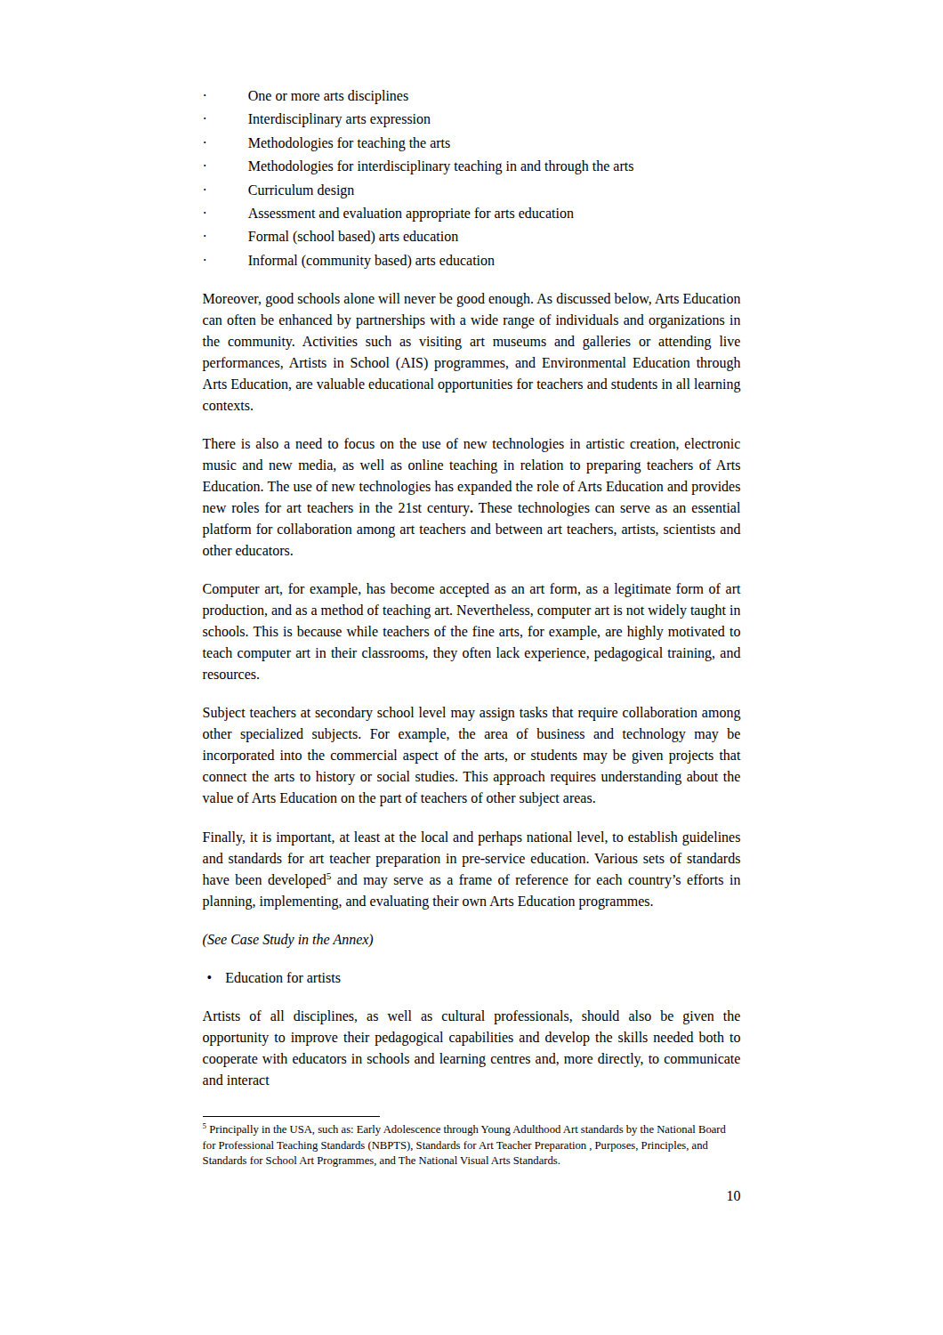One or more arts disciplines
Interdisciplinary arts expression
Methodologies for teaching the arts
Methodologies for interdisciplinary teaching in and through the arts
Curriculum design
Assessment and evaluation appropriate for arts education
Formal (school based) arts education
Informal (community based) arts education
Moreover, good schools alone will never be good enough. As discussed below, Arts Education can often be enhanced by partnerships with a wide range of individuals and organizations in the community. Activities such as visiting art museums and galleries or attending live performances, Artists in School (AIS) programmes, and Environmental Education through Arts Education, are valuable educational opportunities for teachers and students in all learning contexts.
There is also a need to focus on the use of new technologies in artistic creation, electronic music and new media, as well as online teaching in relation to preparing teachers of Arts Education. The use of new technologies has expanded the role of Arts Education and provides new roles for art teachers in the 21st century. These technologies can serve as an essential platform for collaboration among art teachers and between art teachers, artists, scientists and other educators.
Computer art, for example, has become accepted as an art form, as a legitimate form of art production, and as a method of teaching art. Nevertheless, computer art is not widely taught in schools. This is because while teachers of the fine arts, for example, are highly motivated to teach computer art in their classrooms, they often lack experience, pedagogical training, and resources.
Subject teachers at secondary school level may assign tasks that require collaboration among other specialized subjects. For example, the area of business and technology may be incorporated into the commercial aspect of the arts, or students may be given projects that connect the arts to history or social studies. This approach requires understanding about the value of Arts Education on the part of teachers of other subject areas.
Finally, it is important, at least at the local and perhaps national level, to establish guidelines and standards for art teacher preparation in pre-service education. Various sets of standards have been developed5 and may serve as a frame of reference for each country’s efforts in planning, implementing, and evaluating their own Arts Education programmes.
(See Case Study in the Annex)
Education for artists
Artists of all disciplines, as well as cultural professionals, should also be given the opportunity to improve their pedagogical capabilities and develop the skills needed both to cooperate with educators in schools and learning centres and, more directly, to communicate and interact
5 Principally in the USA, such as: Early Adolescence through Young Adulthood Art standards by the National Board for Professional Teaching Standards (NBPTS), Standards for Art Teacher Preparation , Purposes, Principles, and Standards for School Art Programmes, and The National Visual Arts Standards.
10